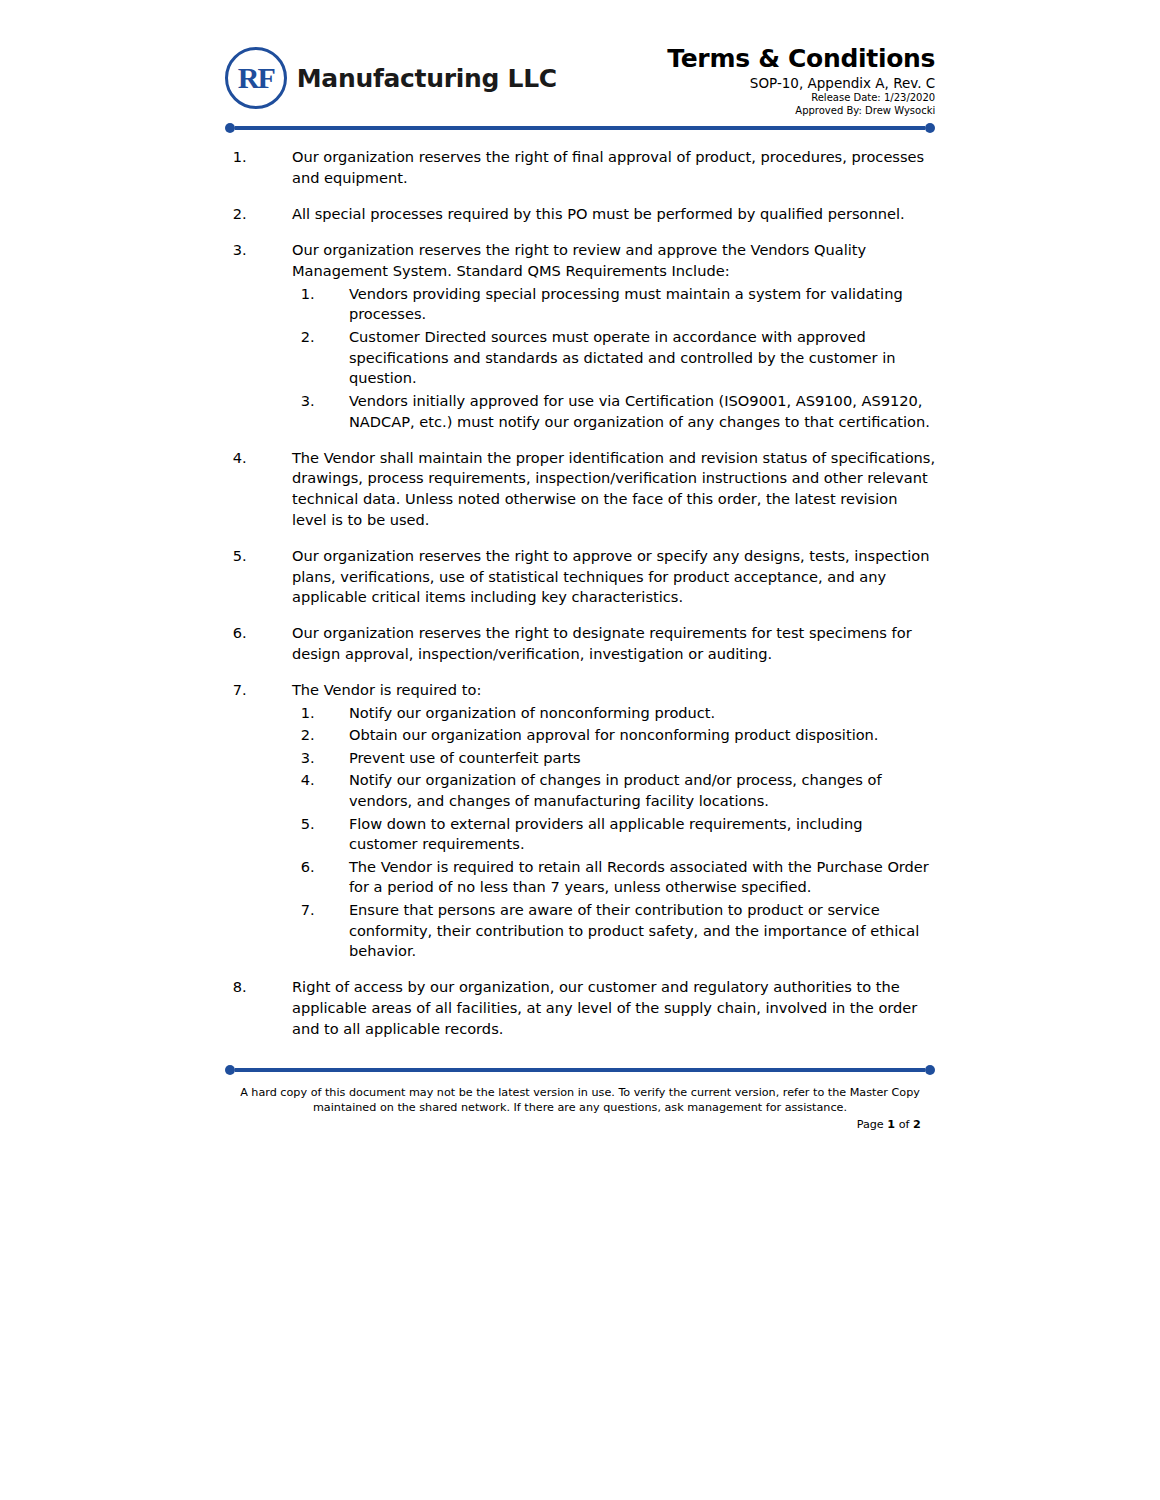RF
Manufacturing LLC
Terms & Conditions
SOP-10, Appendix A, Rev. C
Release Date: 1/23/2020
Approved By: Drew Wysocki
1. Our organization reserves the right of final approval of product, procedures, processes and equipment.
2. All special processes required by this PO must be performed by qualified personnel.
3. Our organization reserves the right to review and approve the Vendors Quality Management System. Standard QMS Requirements Include:
1. Vendors providing special processing must maintain a system for validating processes.
2. Customer Directed sources must operate in accordance with approved specifications and standards as dictated and controlled by the customer in question.
3. Vendors initially approved for use via Certification (ISO9001, AS9100, AS9120, NADCAP, etc.) must notify our organization of any changes to that certification.
4. The Vendor shall maintain the proper identification and revision status of specifications, drawings, process requirements, inspection/verification instructions and other relevant technical data. Unless noted otherwise on the face of this order, the latest revision level is to be used.
5. Our organization reserves the right to approve or specify any designs, tests, inspection plans, verifications, use of statistical techniques for product acceptance, and any applicable critical items including key characteristics.
6. Our organization reserves the right to designate requirements for test specimens for design approval, inspection/verification, investigation or auditing.
7. The Vendor is required to:
1. Notify our organization of nonconforming product.
2. Obtain our organization approval for nonconforming product disposition.
3. Prevent use of counterfeit parts
4. Notify our organization of changes in product and/or process, changes of vendors, and changes of manufacturing facility locations.
5. Flow down to external providers all applicable requirements, including customer requirements.
6. The Vendor is required to retain all Records associated with the Purchase Order for a period of no less than 7 years, unless otherwise specified.
7. Ensure that persons are aware of their contribution to product or service conformity, their contribution to product safety, and the importance of ethical behavior.
8. Right of access by our organization, our customer and regulatory authorities to the applicable areas of all facilities, at any level of the supply chain, involved in the order and to all applicable records.
A hard copy of this document may not be the latest version in use. To verify the current version, refer to the Master Copy maintained on the shared network. If there are any questions, ask management for assistance.
Page 1 of 2